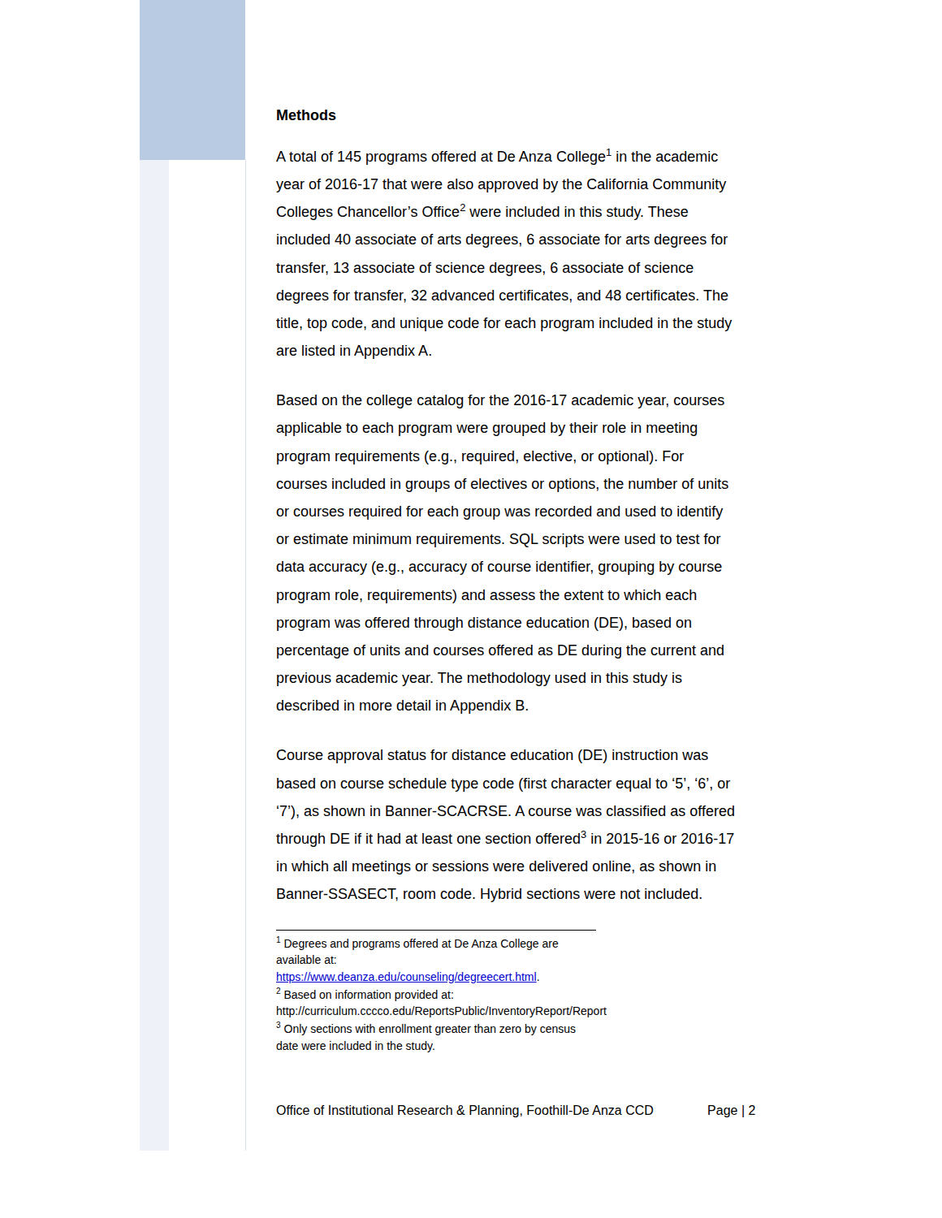Methods
A total of 145 programs offered at De Anza College1 in the academic year of 2016-17 that were also approved by the California Community Colleges Chancellor’s Office2 were included in this study. These included 40 associate of arts degrees, 6 associate for arts degrees for transfer, 13 associate of science degrees, 6 associate of science degrees for transfer, 32 advanced certificates, and 48 certificates. The title, top code, and unique code for each program included in the study are listed in Appendix A.
Based on the college catalog for the 2016-17 academic year, courses applicable to each program were grouped by their role in meeting program requirements (e.g., required, elective, or optional). For courses included in groups of electives or options, the number of units or courses required for each group was recorded and used to identify or estimate minimum requirements. SQL scripts were used to test for data accuracy (e.g., accuracy of course identifier, grouping by course program role, requirements) and assess the extent to which each program was offered through distance education (DE), based on percentage of units and courses offered as DE during the current and previous academic year. The methodology used in this study is described in more detail in Appendix B.
Course approval status for distance education (DE) instruction was based on course schedule type code (first character equal to ‘5’, ‘6’, or ‘7’), as shown in Banner-SCACRSE. A course was classified as offered through DE if it had at least one section offered3 in 2015-16 or 2016-17 in which all meetings or sessions were delivered online, as shown in Banner-SSASECT, room code. Hybrid sections were not included.
1 Degrees and programs offered at De Anza College are available at: https://www.deanza.edu/counseling/degreecert.html.
2 Based on information provided at: http://curriculum.cccco.edu/ReportsPublic/InventoryReport/Report
3 Only sections with enrollment greater than zero by census date were included in the study.
Office of Institutional Research & Planning, Foothill-De Anza CCD
Page | 2